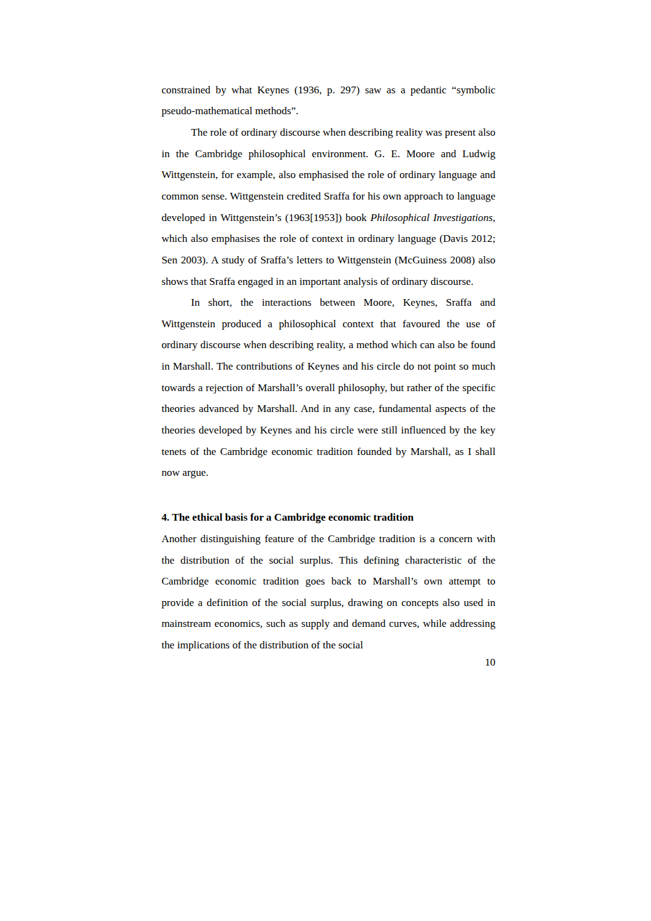constrained by what Keynes (1936, p. 297) saw as a pedantic “symbolic pseudo-mathematical methods”.
The role of ordinary discourse when describing reality was present also in the Cambridge philosophical environment. G. E. Moore and Ludwig Wittgenstein, for example, also emphasised the role of ordinary language and common sense. Wittgenstein credited Sraffa for his own approach to language developed in Wittgenstein’s (1963[1953]) book Philosophical Investigations, which also emphasises the role of context in ordinary language (Davis 2012; Sen 2003). A study of Sraffa’s letters to Wittgenstein (McGuiness 2008) also shows that Sraffa engaged in an important analysis of ordinary discourse.
In short, the interactions between Moore, Keynes, Sraffa and Wittgenstein produced a philosophical context that favoured the use of ordinary discourse when describing reality, a method which can also be found in Marshall. The contributions of Keynes and his circle do not point so much towards a rejection of Marshall’s overall philosophy, but rather of the specific theories advanced by Marshall. And in any case, fundamental aspects of the theories developed by Keynes and his circle were still influenced by the key tenets of the Cambridge economic tradition founded by Marshall, as I shall now argue.
4. The ethical basis for a Cambridge economic tradition
Another distinguishing feature of the Cambridge tradition is a concern with the distribution of the social surplus. This defining characteristic of the Cambridge economic tradition goes back to Marshall’s own attempt to provide a definition of the social surplus, drawing on concepts also used in mainstream economics, such as supply and demand curves, while addressing the implications of the distribution of the social
10